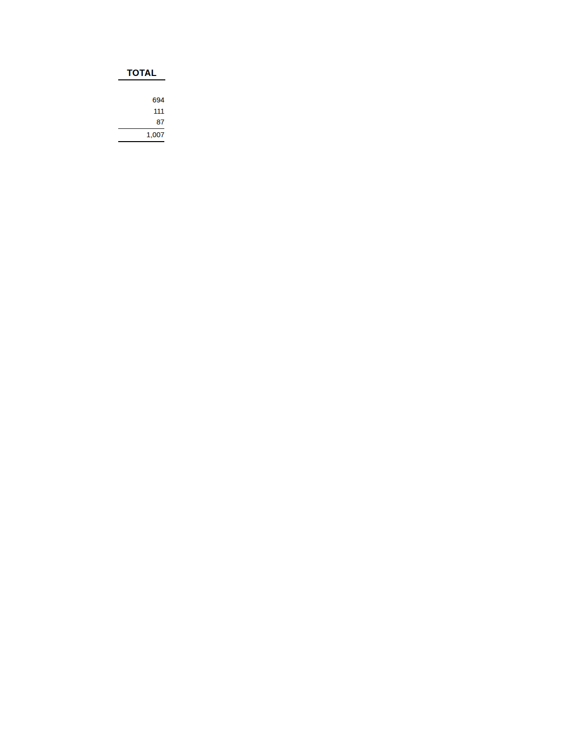TOTAL
694
111
87
1,007